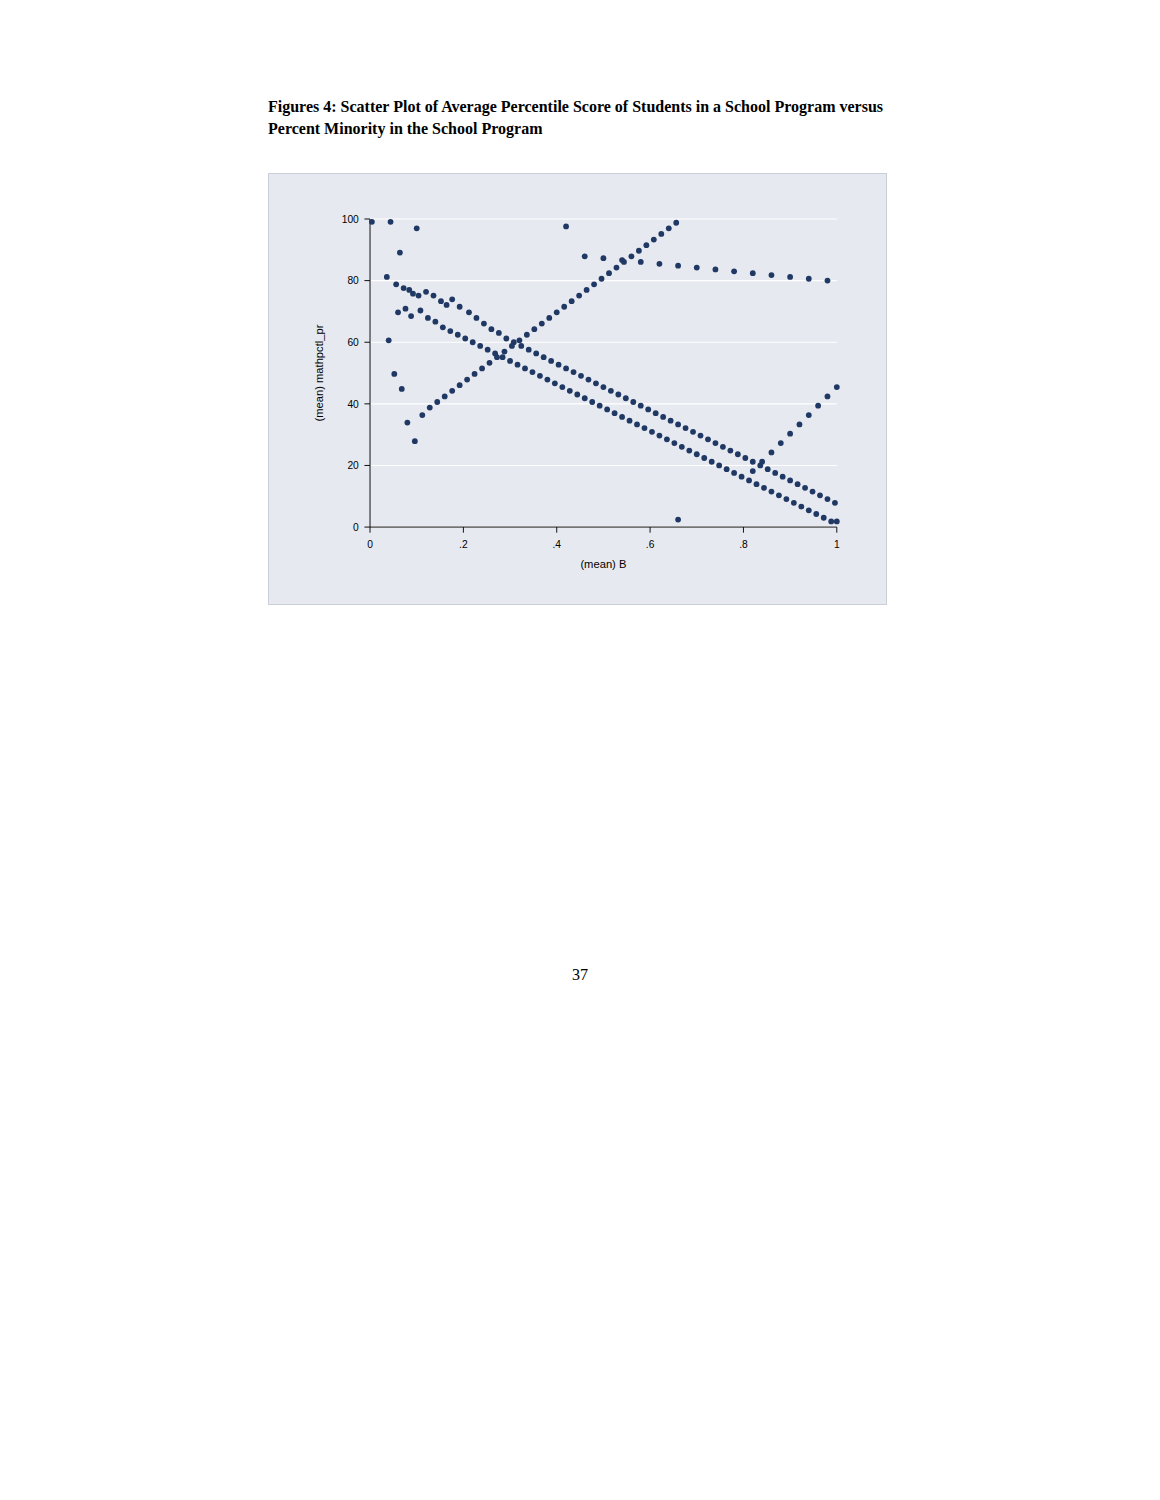Figures 4: Scatter Plot of Average Percentile Score of Students in a School Program versus Percent Minority in the School Program
Scatter plot of mean math percentile versus mean percent minority Scatter plot showing a negative relationship between mean percent minority (x axis, 0 to 1) and mean math percentile score (y axis, 0 to 100). 0 20 40 60 80 100 0 .2 .4 .6 .8 1 (mean) B (mean) mathpctl_pr
37